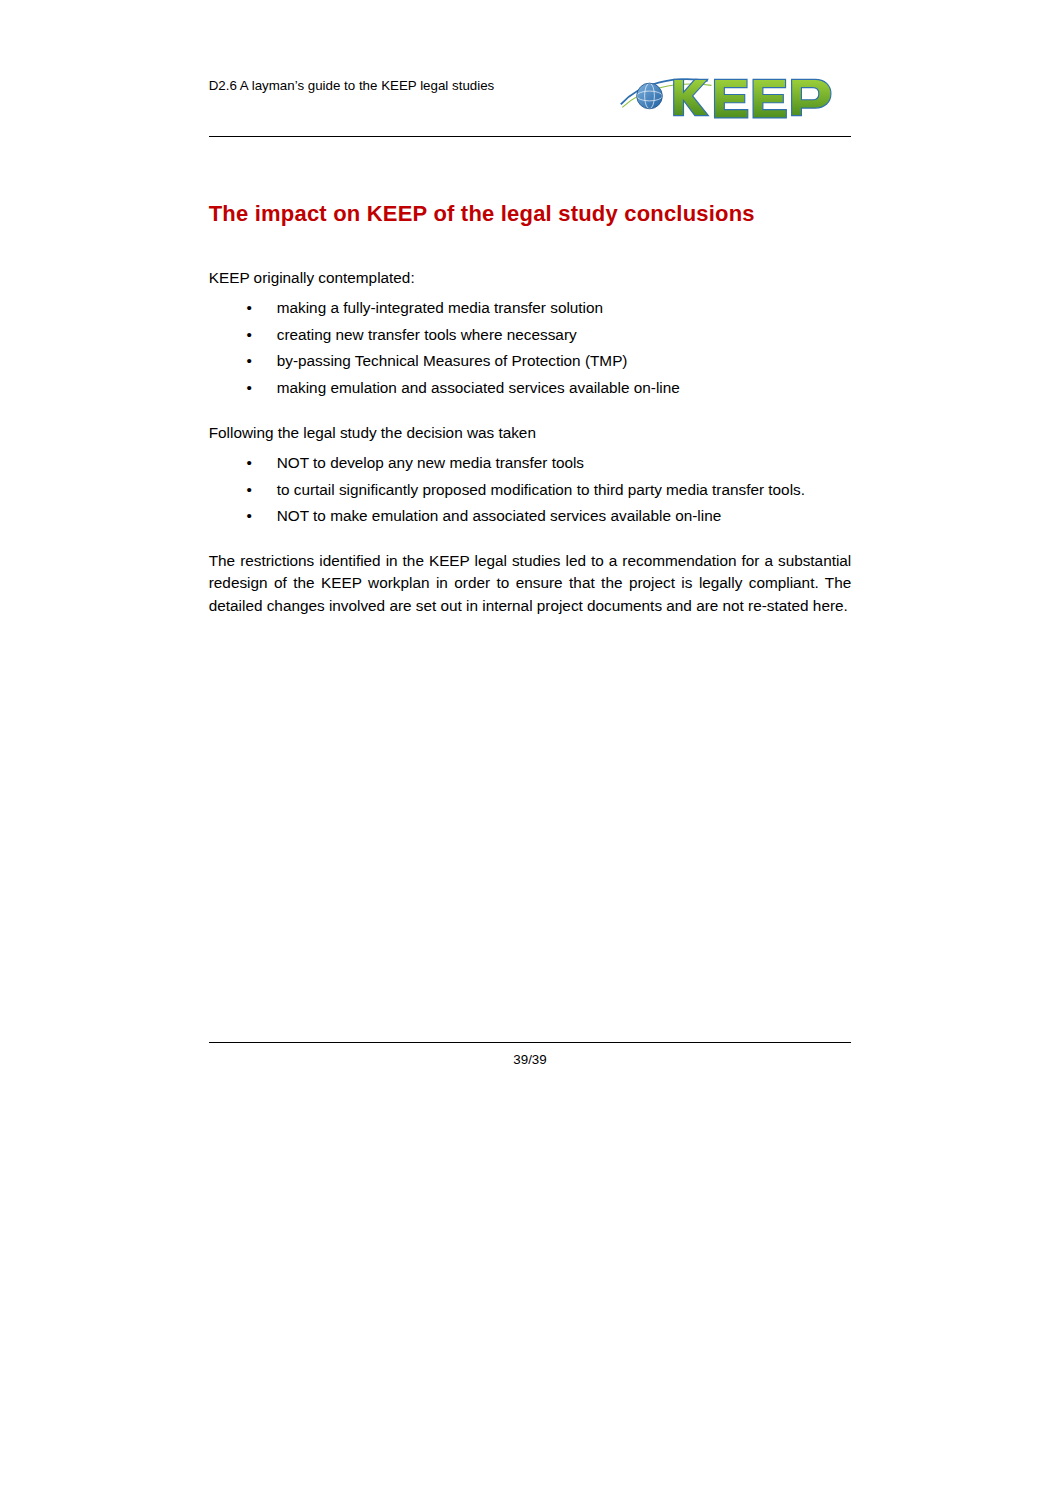D2.6 A layman’s guide to the KEEP legal studies
The impact on KEEP of the legal study conclusions
KEEP originally contemplated:
making a fully-integrated media transfer solution
creating new transfer tools where necessary
by-passing Technical Measures of Protection (TMP)
making emulation and associated services available on-line
Following the legal study the decision was taken
NOT to develop any new media transfer tools
to curtail significantly proposed modification to third party media transfer tools.
NOT to make emulation and associated services available on-line
The restrictions identified in the KEEP legal studies led to a recommendation for a substantial redesign of the KEEP workplan in order to ensure that the project is legally compliant. The detailed changes involved are set out in internal project documents and are not re-stated here.
39/39